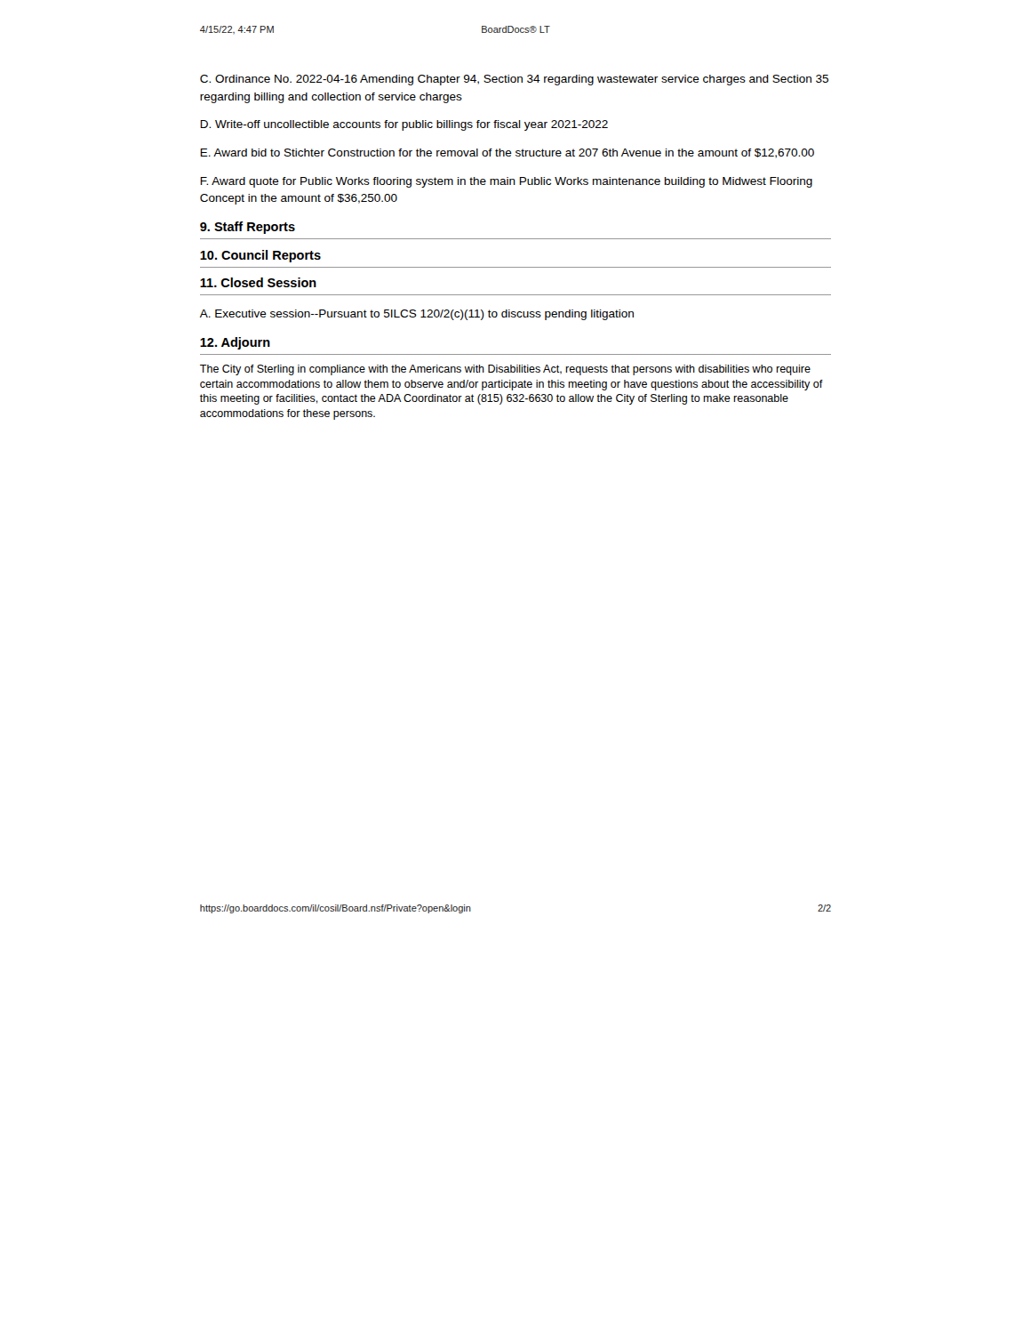4/15/22, 4:47 PM
BoardDocs® LT
C. Ordinance No. 2022-04-16 Amending Chapter 94, Section 34 regarding wastewater service charges and Section 35 regarding billing and collection of service charges
D. Write-off uncollectible accounts for public billings for fiscal year 2021-2022
E. Award bid to Stichter Construction for the removal of the structure at 207 6th Avenue in the amount of $12,670.00
F. Award quote for Public Works flooring system in the main Public Works maintenance building to Midwest Flooring Concept in the amount of $36,250.00
9. Staff Reports
10. Council Reports
11. Closed Session
A. Executive session--Pursuant to 5ILCS 120/2(c)(11) to discuss pending litigation
12. Adjourn
The City of Sterling in compliance with the Americans with Disabilities Act, requests that persons with disabilities who require certain accommodations to allow them to observe and/or participate in this meeting or have questions about the accessibility of this meeting or facilities, contact the ADA Coordinator at (815) 632-6630 to allow the City of Sterling to make reasonable accommodations for these persons.
https://go.boarddocs.com/il/cosil/Board.nsf/Private?open&login
2/2